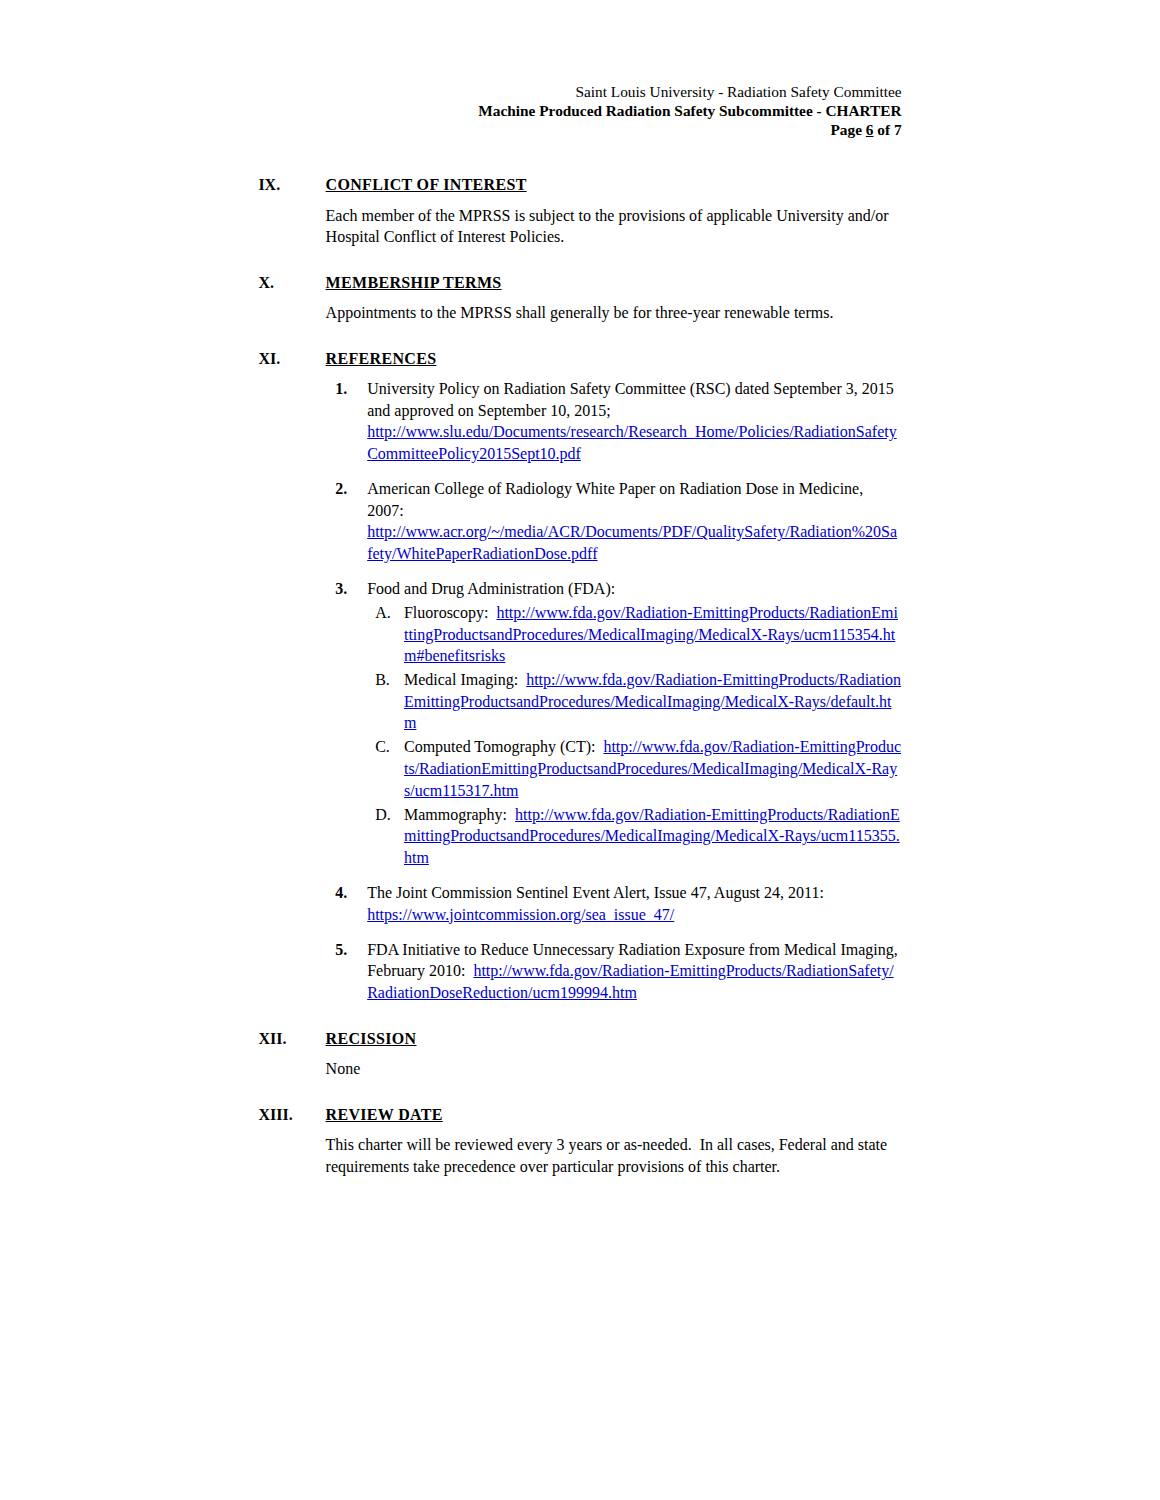Saint Louis University - Radiation Safety Committee
Machine Produced Radiation Safety Subcommittee - CHARTER
Page 6 of 7
IX. CONFLICT OF INTEREST
Each member of the MPRSS is subject to the provisions of applicable University and/or Hospital Conflict of Interest Policies.
X. MEMBERSHIP TERMS
Appointments to the MPRSS shall generally be for three-year renewable terms.
XI. REFERENCES
University Policy on Radiation Safety Committee (RSC) dated September 3, 2015 and approved on September 10, 2015;
http://www.slu.edu/Documents/research/Research_Home/Policies/RadiationSafetyCommitteePolicy2015Sept10.pdf
American College of Radiology White Paper on Radiation Dose in Medicine, 2007:
http://www.acr.org/~/media/ACR/Documents/PDF/QualitySafety/Radiation%20Safety/WhitePaperRadiationDose.pdff
Food and Drug Administration (FDA):
Fluoroscopy: http://www.fda.gov/Radiation-EmittingProducts/RadiationEmittingProductsandProcedures/MedicalImaging/MedicalX-Rays/ucm115354.htm#benefitsrisks
Medical Imaging: http://www.fda.gov/Radiation-EmittingProducts/RadiationEmittingProductsandProcedures/MedicalImaging/MedicalX-Rays/default.htm
Computed Tomography (CT): http://www.fda.gov/Radiation-EmittingProducts/RadiationEmittingProductsandProcedures/MedicalImaging/MedicalX-Rays/ucm115317.htm
Mammography: http://www.fda.gov/Radiation-EmittingProducts/RadiationEmittingProductsandProcedures/MedicalImaging/MedicalX-Rays/ucm115355.htm
The Joint Commission Sentinel Event Alert, Issue 47, August 24, 2011:
https://www.jointcommission.org/sea_issue_47/
FDA Initiative to Reduce Unnecessary Radiation Exposure from Medical Imaging, February 2010: http://www.fda.gov/Radiation-EmittingProducts/RadiationSafety/RadiationDoseReduction/ucm199994.htm
XII. RECISSION
None
XIII. REVIEW DATE
This charter will be reviewed every 3 years or as-needed. In all cases, Federal and state requirements take precedence over particular provisions of this charter.